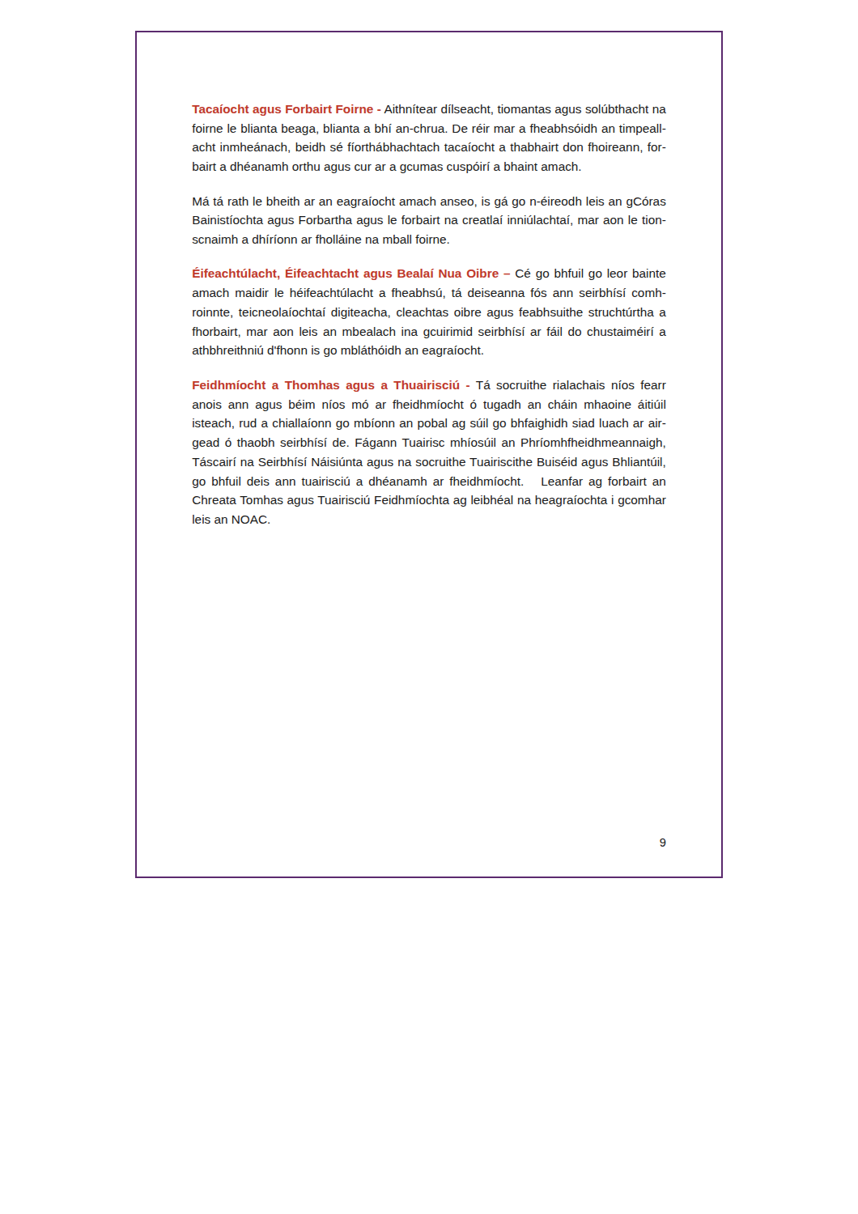Tacaíocht agus Forbairt Foirne - Aithnítear dílseacht, tiomantas agus solúbthacht na foirne le blianta beaga, blianta a bhí an-chrua. De réir mar a fheabhsóidh an timpeallacht inmheánach, beidh sé fíorthábhachtach tacaíocht a thabhairt don fhoireann, forbairt a dhéanamh orthu agus cur ar a gcumas cuspóirí a bhaint amach.
Má tá rath le bheith ar an eagraíocht amach anseo, is gá go n-éireodh leis an gCóras Bainistíochta agus Forbartha agus le forbairt na creatlaí inniúlachtaí, mar aon le tionscnaimh a dhíríonn ar fholláine na mball foirne.
Éifeachtúlacht, Éifeachtacht agus Bealaí Nua Oibre – Cé go bhfuil go leor bainte amach maidir le héifeachtúlacht a fheabhsú, tá deiseanna fós ann seirbhísí comhroinnte, teicneolaíochtaí digiteacha, cleachtas oibre agus feabhsuithe struchtúrtha a fhorbairt, mar aon leis an mbealach ina gcuirimid seirbhísí ar fáil do chustaiméirí a athbhreithniú d'fhonn is go mbláthóidh an eagraíocht.
Feidhmíocht a Thomhas agus a Thuairisciú - Tá socruithe rialachais níos fearr anois ann agus béim níos mó ar fheidhmíocht ó tugadh an cháin mhaoine áitiúil isteach, rud a chiallaíonn go mbíonn an pobal ag súil go bhfaighidh siad luach ar airgead ó thaobh seirbhísí de. Fágann Tuairisc mhíosúil an Phríomhfheidhmeannaigh, Táscairí na Seirbhísí Náisiúnta agus na socruithe Tuairiscithe Buiséid agus Bhliantúil, go bhfuil deis ann tuairisciú a dhéanamh ar fheidhmíocht. Leanfar ag forbairt an Chreata Tomhas agus Tuairisciú Feidhmíochta ag leibhéal na heagraíochta i gcomhar leis an NOAC.
9